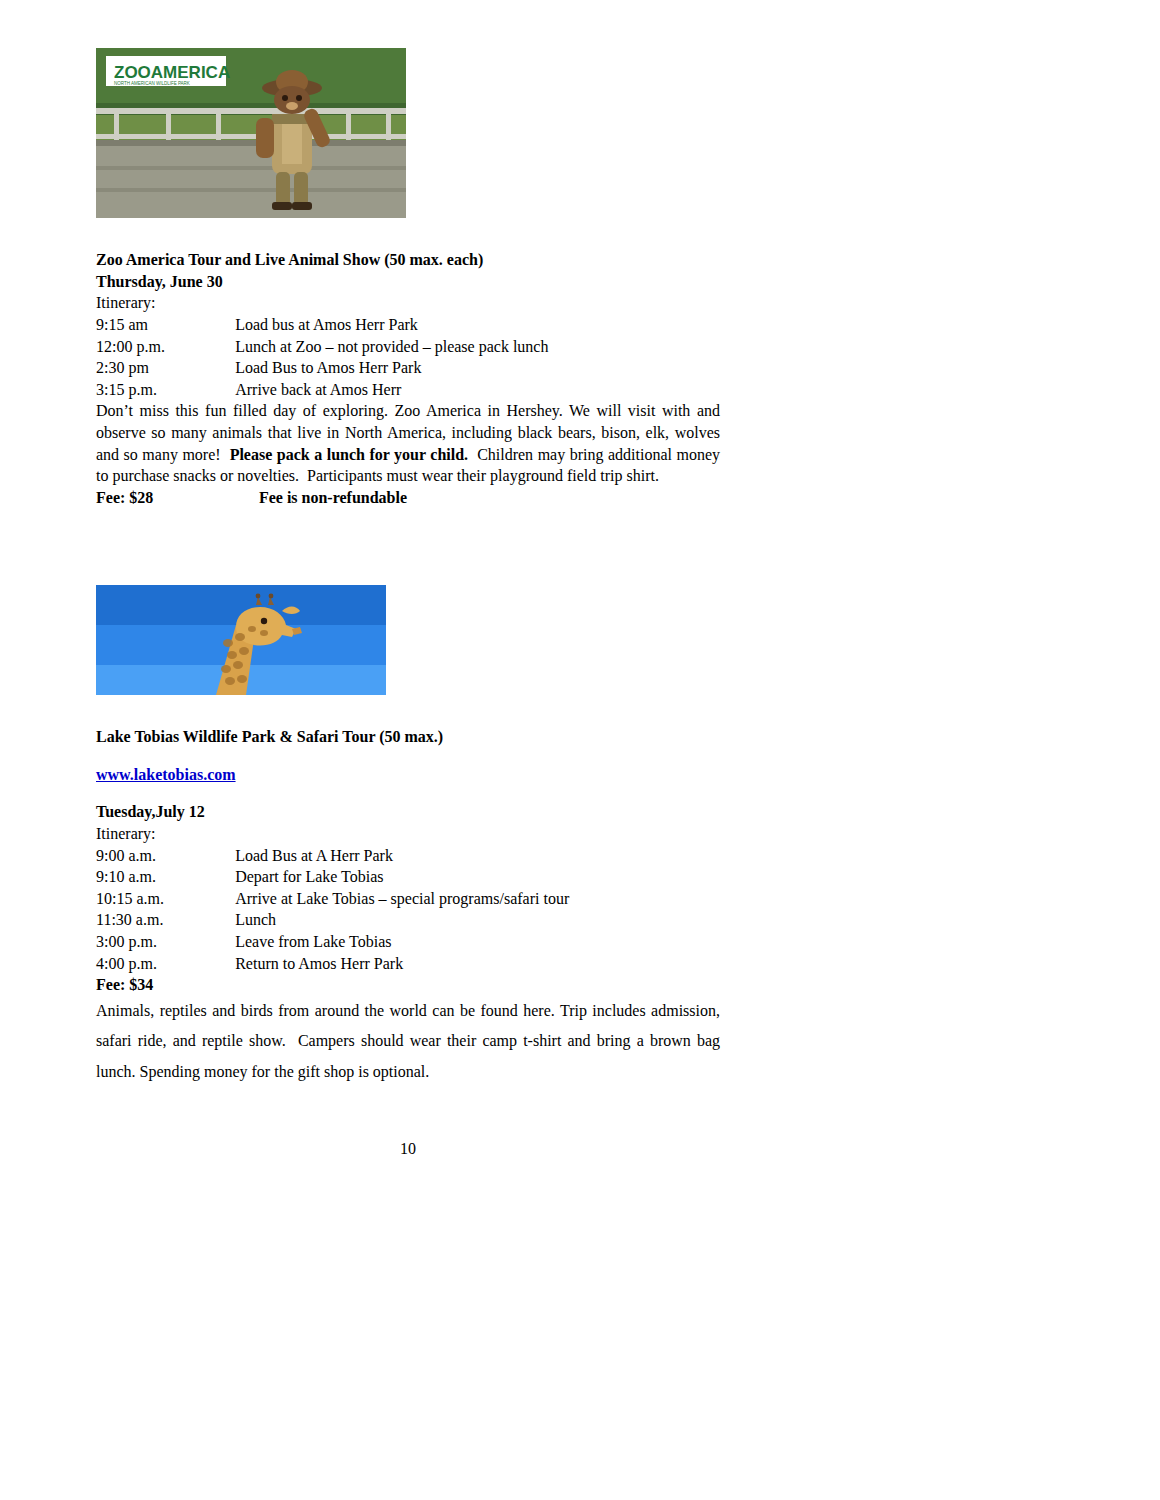ZOOAMERICA NORTH AMERICAN WILDLIFE PARK
Zoo America Tour and Live Animal Show (50 max. each)
Thursday, June 30
Itinerary:
| 9:15 am | Load bus at Amos Herr Park |
| 12:00 p.m. | Lunch at Zoo – not provided – please pack lunch |
| 2:30 pm | Load Bus to Amos Herr Park |
| 3:15 p.m. | Arrive back at Amos Herr |
Don’t miss this fun filled day of exploring. Zoo America in Hershey. We will visit with and observe so many animals that live in North America, including black bears, bison, elk, wolves and so many more! Please pack a lunch for your child. Children may bring additional money to purchase snacks or novelties. Participants must wear their playground field trip shirt.
Fee: $28 Fee is non-refundable
Lake Tobias Wildlife Park & Safari Tour (50 max.)
www.laketobias.com
Tuesday,July 12
Itinerary:
| 9:00 a.m. | Load Bus at A Herr Park |
| 9:10 a.m. | Depart for Lake Tobias |
| 10:15 a.m. | Arrive at Lake Tobias – special programs/safari tour |
| 11:30 a.m. | Lunch |
| 3:00 p.m. | Leave from Lake Tobias |
| 4:00 p.m. | Return to Amos Herr Park |
Fee: $34
Animals, reptiles and birds from around the world can be found here. Trip includes admission, safari ride, and reptile show. Campers should wear their camp t-shirt and bring a brown bag lunch. Spending money for the gift shop is optional.
10